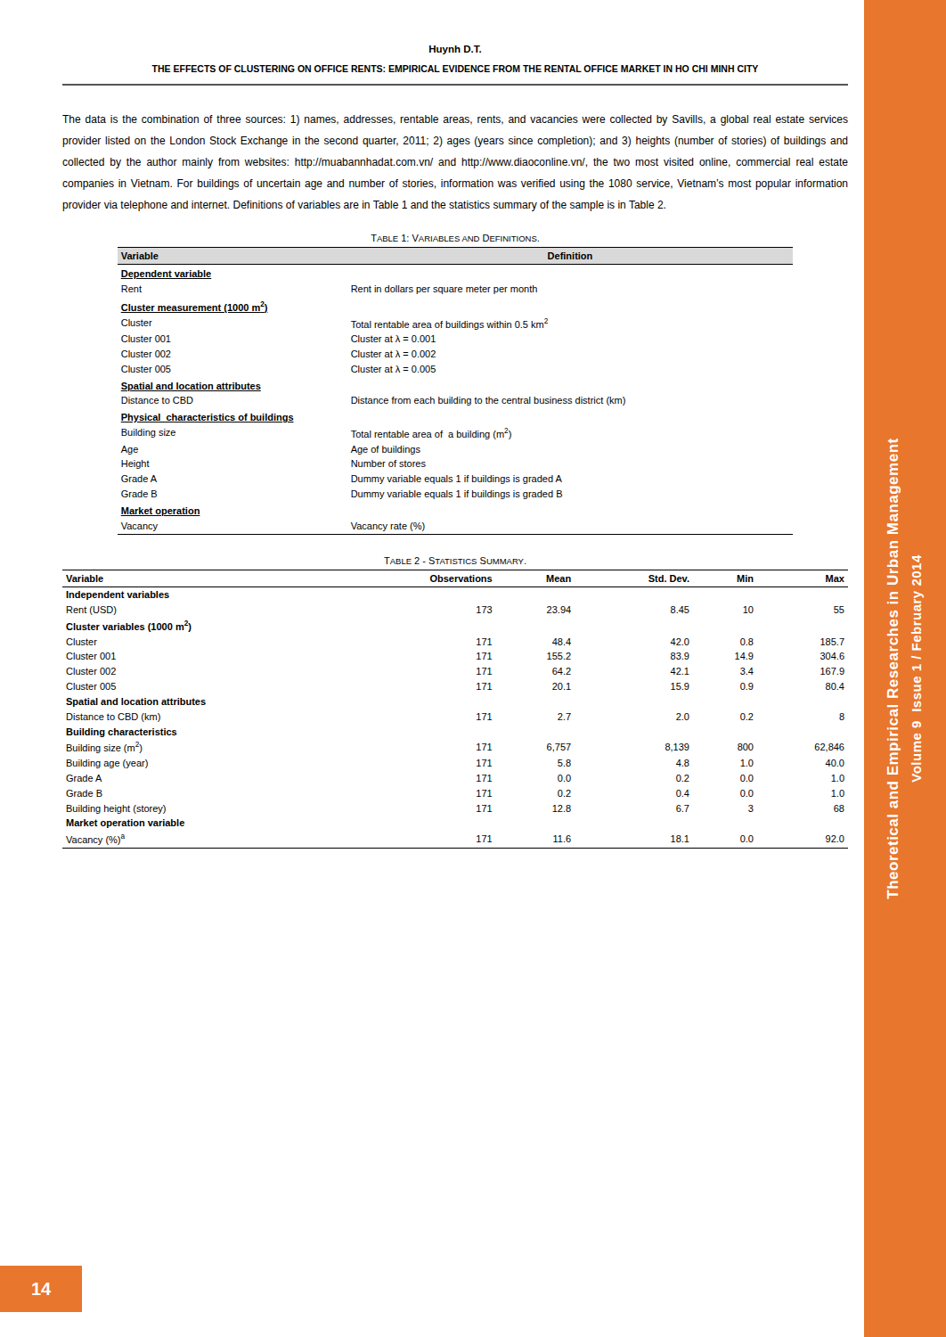Theoretical and Empirical Researches in Urban Management Volume 9 Issue 1 / February 2014
Huynh D.T.
THE EFFECTS OF CLUSTERING ON OFFICE RENTS: EMPIRICAL EVIDENCE FROM THE RENTAL OFFICE MARKET IN HO CHI MINH CITY
The data is the combination of three sources: 1) names, addresses, rentable areas, rents, and vacancies were collected by Savills, a global real estate services provider listed on the London Stock Exchange in the second quarter, 2011; 2) ages (years since completion); and 3) heights (number of stories) of buildings and collected by the author mainly from websites: http://muabannhadat.com.vn/ and http://www.diaoconline.vn/, the two most visited online, commercial real estate companies in Vietnam. For buildings of uncertain age and number of stories, information was verified using the 1080 service, Vietnam’s most popular information provider via telephone and internet. Definitions of variables are in Table 1 and the statistics summary of the sample is in Table 2.
TABLE 1: VARIABLES AND DEFINITIONS.
| Variable | Definition |
| --- | --- |
| Dependent variable |
| Rent | Rent in dollars per square meter per month |
| Cluster measurement (1000 m 2 ) |
| Cluster | Total rentable area of buildings within 0.5 km 2 |
| Cluster 001 | Cluster at λ = 0.001 |
| Cluster 002 | Cluster at λ = 0.002 |
| Cluster 005 | Cluster at λ = 0.005 |
| Spatial and location attributes |
| Distance to CBD | Distance from each building to the central business district (km) |
| Physical characteristics of buildings |
| Building size | Total rentable area of a building (m 2 ) |
| Age | Age of buildings |
| Height | Number of stores |
| Grade A | Dummy variable equals 1 if buildings is graded A |
| Grade B | Dummy variable equals 1 if buildings is graded B |
| Market operation |
| Vacancy | Vacancy rate (%) |
TABLE 2 - STATISTICS SUMMARY.
| Variable | Observations | Mean | Std. Dev. | Min | Max |
| --- | --- | --- | --- | --- | --- |
| Independent variables |
| Rent (USD) | 173 | 23.94 | 8.45 | 10 | 55 |
| Cluster variables (1000 m 2 ) |
| Cluster | 171 | 48.4 | 42.0 | 0.8 | 185.7 |
| Cluster 001 | 171 | 155.2 | 83.9 | 14.9 | 304.6 |
| Cluster 002 | 171 | 64.2 | 42.1 | 3.4 | 167.9 |
| Cluster 005 | 171 | 20.1 | 15.9 | 0.9 | 80.4 |
| Spatial and location attributes |
| Distance to CBD (km) | 171 | 2.7 | 2.0 | 0.2 | 8 |
| Building characteristics |
| Building size (m 2 ) | 171 | 6,757 | 8,139 | 800 | 62,846 |
| Building age (year) | 171 | 5.8 | 4.8 | 1.0 | 40.0 |
| Grade A | 171 | 0.0 | 0.2 | 0.0 | 1.0 |
| Grade B | 171 | 0.2 | 0.4 | 0.0 | 1.0 |
| Building height (storey) | 171 | 12.8 | 6.7 | 3 | 68 |
| Market operation variable |
| Vacancy (%) a | 171 | 11.6 | 18.1 | 0.0 | 92.0 |
14